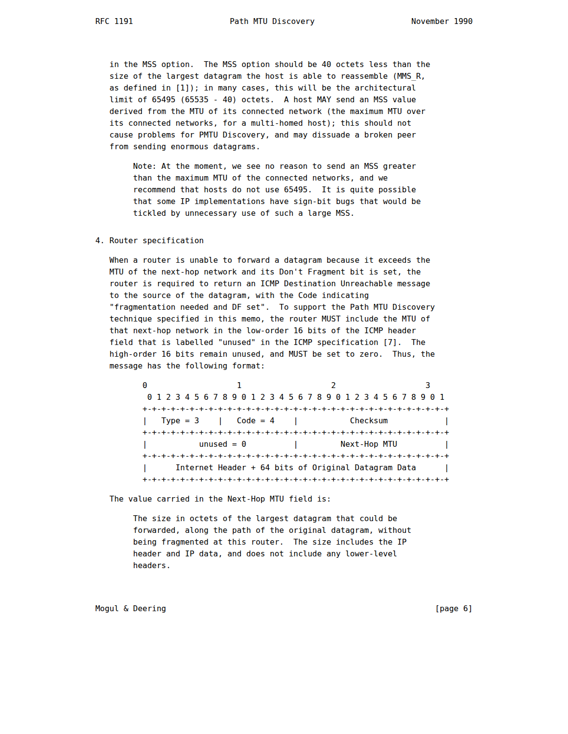RFC 1191 Path MTU Discovery November 1990
in the MSS option. The MSS option should be 40 octets less than the size of the largest datagram the host is able to reassemble (MMS_R, as defined in [1]); in many cases, this will be the architectural limit of 65495 (65535 - 40) octets. A host MAY send an MSS value derived from the MTU of its connected network (the maximum MTU over its connected networks, for a multi-homed host); this should not cause problems for PMTU Discovery, and may dissuade a broken peer from sending enormous datagrams.
Note: At the moment, we see no reason to send an MSS greater than the maximum MTU of the connected networks, and we recommend that hosts do not use 65495. It is quite possible that some IP implementations have sign-bit bugs that would be tickled by unnecessary use of such a large MSS.
4. Router specification
When a router is unable to forward a datagram because it exceeds the MTU of the next-hop network and its Don't Fragment bit is set, the router is required to return an ICMP Destination Unreachable message to the source of the datagram, with the Code indicating "fragmentation needed and DF set". To support the Path MTU Discovery technique specified in this memo, the router MUST include the MTU of that next-hop network in the low-order 16 bits of the ICMP header field that is labelled "unused" in the ICMP specification [7]. The high-order 16 bits remain unused, and MUST be set to zero. Thus, the message has the following format:
    0                   1                   2                   3
     0 1 2 3 4 5 6 7 8 9 0 1 2 3 4 5 6 7 8 9 0 1 2 3 4 5 6 7 8 9 0 1
    +-+-+-+-+-+-+-+-+-+-+-+-+-+-+-+-+-+-+-+-+-+-+-+-+-+-+-+-+-+-+-+-+
    |   Type = 3    |   Code = 4    |           Checksum            |
    +-+-+-+-+-+-+-+-+-+-+-+-+-+-+-+-+-+-+-+-+-+-+-+-+-+-+-+-+-+-+-+-+
    |           unused = 0          |         Next-Hop MTU          |
    +-+-+-+-+-+-+-+-+-+-+-+-+-+-+-+-+-+-+-+-+-+-+-+-+-+-+-+-+-+-+-+-+
    |      Internet Header + 64 bits of Original Datagram Data      |
    +-+-+-+-+-+-+-+-+-+-+-+-+-+-+-+-+-+-+-+-+-+-+-+-+-+-+-+-+-+-+-+-+
The value carried in the Next-Hop MTU field is:
The size in octets of the largest datagram that could be forwarded, along the path of the original datagram, without being fragmented at this router. The size includes the IP header and IP data, and does not include any lower-level headers.
Mogul & Deering [page 6]